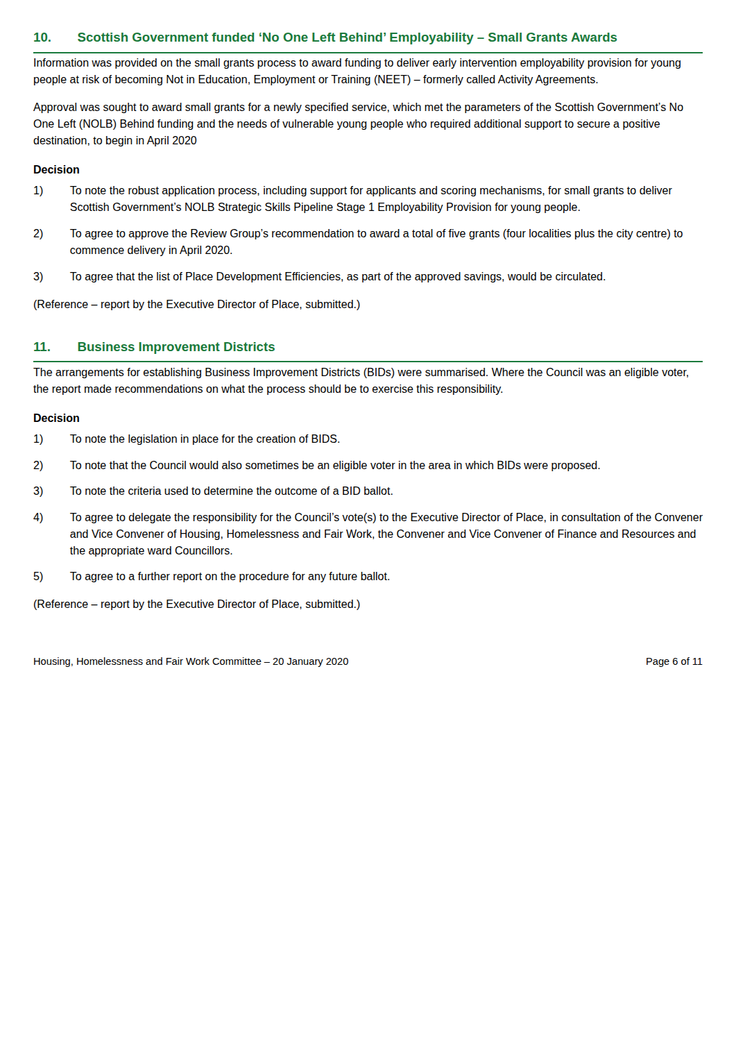10. Scottish Government funded ‘No One Left Behind’ Employability – Small Grants Awards
Information was provided on the small grants process to award funding to deliver early intervention employability provision for young people at risk of becoming Not in Education, Employment or Training (NEET) – formerly called Activity Agreements.
Approval was sought to award small grants for a newly specified service, which met the parameters of the Scottish Government’s No One Left (NOLB) Behind funding and the needs of vulnerable young people who required additional support to secure a positive destination, to begin in April 2020
Decision
1) To note the robust application process, including support for applicants and scoring mechanisms, for small grants to deliver Scottish Government’s NOLB Strategic Skills Pipeline Stage 1 Employability Provision for young people.
2) To agree to approve the Review Group’s recommendation to award a total of five grants (four localities plus the city centre) to commence delivery in April 2020.
3) To agree that the list of Place Development Efficiencies, as part of the approved savings, would be circulated.
(Reference – report by the Executive Director of Place, submitted.)
11. Business Improvement Districts
The arrangements for establishing Business Improvement Districts (BIDs) were summarised. Where the Council was an eligible voter, the report made recommendations on what the process should be to exercise this responsibility.
Decision
1) To note the legislation in place for the creation of BIDS.
2) To note that the Council would also sometimes be an eligible voter in the area in which BIDs were proposed.
3) To note the criteria used to determine the outcome of a BID ballot.
4) To agree to delegate the responsibility for the Council’s vote(s) to the Executive Director of Place, in consultation of the Convener and Vice Convener of Housing, Homelessness and Fair Work, the Convener and Vice Convener of Finance and Resources and the appropriate ward Councillors.
5) To agree to a further report on the procedure for any future ballot.
(Reference – report by the Executive Director of Place, submitted.)
Housing, Homelessness and Fair Work Committee – 20 January 2020 Page 6 of 11